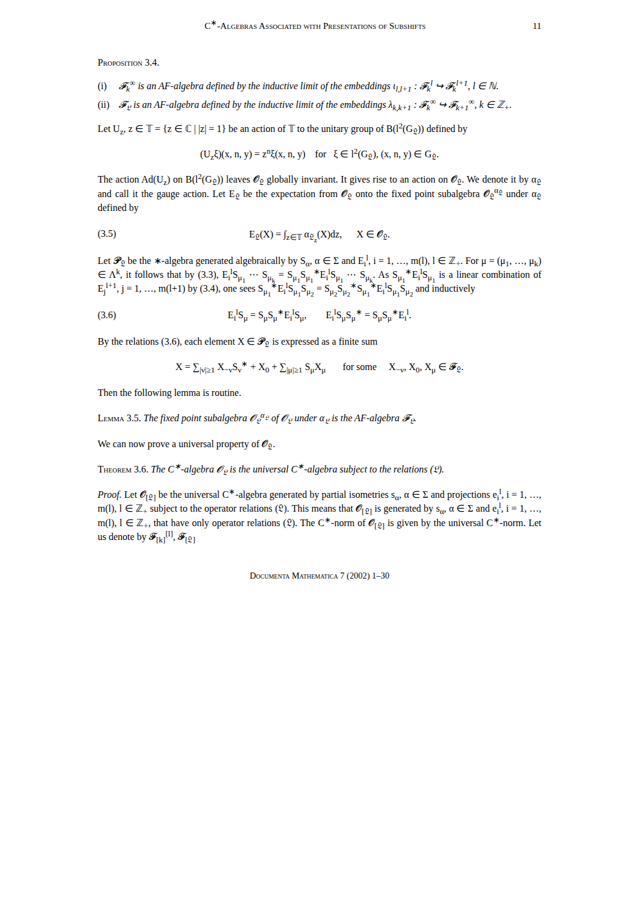11 C∗-Algebras Associated with Presentations of Subshifts
Proposition 3.4.
(i) 𝓕k∞ is an AF-algebra defined by the inductive limit of the embeddings ιl,l+1 : 𝓕kl ↪ 𝓕kl+1, l ∈ ℕ.
(ii) 𝓕𝔏 is an AF-algebra defined by the inductive limit of the embeddings λk,k+1 : 𝓕k∞ ↪ 𝓕k+1∞, k ∈ ℤ+.
Let Uz, z ∈ 𝕋 = {z ∈ ℂ | |z| = 1} be an action of 𝕋 to the unitary group of B(l2(G𝔏)) defined by
(Uzξ)(x, n, y) = znξ(x, n, y) for ξ ∈ l2(G𝔏), (x, n, y) ∈ G𝔏.
The action Ad(Uz) on B(l2(G𝔏)) leaves 𝓞𝔏 globally invariant. It gives rise to an action on 𝓞𝔏. We denote it by α𝔏 and call it the gauge action. Let E𝔏 be the expectation from 𝓞𝔏 onto the fixed point subalgebra 𝓞𝔏α𝔏 under α𝔏 defined by
(3.5) E𝔏(X) = ∫z∈𝕋 α𝔏z(X)dz, X ∈ 𝓞𝔏.
Let 𝓟𝔏 be the ∗-algebra generated algebraically by Sα, α ∈ Σ and Eil, i = 1, …, m(l), l ∈ ℤ+. For μ = (μ1, …, μk) ∈ Λk, it follows that by (3.3), EilSμ1 ⋯ Sμk = Sμ1Sμ1∗EilSμ1 ⋯ Sμk. As Sμ1∗EilSμ1 is a linear combination of Ejl+1, j = 1, …, m(l+1) by (3.4), one sees Sμ1∗EilSμ1Sμ2 = Sμ2Sμ2∗Sμ1∗EilSμ1Sμ2 and inductively
(3.6) EilSμ = SμSμ∗EilSμ, EilSμSμ∗ = SμSμ∗Eil.
By the relations (3.6), each element X ∈ 𝓟𝔏 is expressed as a finite sum
X = ∑|ν|≥1 X−νSν∗ + X0 + ∑|μ|≥1 SμXμ for some X−ν, X0, Xμ ∈ 𝓕𝔏.
Then the following lemma is routine.
Lemma 3.5. The fixed point subalgebra 𝓞𝔏α𝔏 of 𝓞𝔏 under α𝔏 is the AF-algebra 𝓕𝔏.
We can now prove a universal property of 𝓞𝔏.
Theorem 3.6. The C∗-algebra 𝓞𝔏 is the universal C∗-algebra subject to the relations (𝔏).
Proof. Let 𝓞[𝔏] be the universal C∗-algebra generated by partial isometries sα, α ∈ Σ and projections eil, i = 1, …, m(l), l ∈ ℤ+ subject to the operator relations (𝔏). This means that 𝓞[𝔏] is generated by sα, α ∈ Σ and eil, i = 1, …, m(l), l ∈ ℤ+, that have only operator relations (𝔏). The C∗-norm of 𝓞[𝔏] is given by the universal C∗-norm. Let us denote by 𝓕[k][l], 𝓕[𝔏]
Documenta Mathematica 7 (2002) 1–30